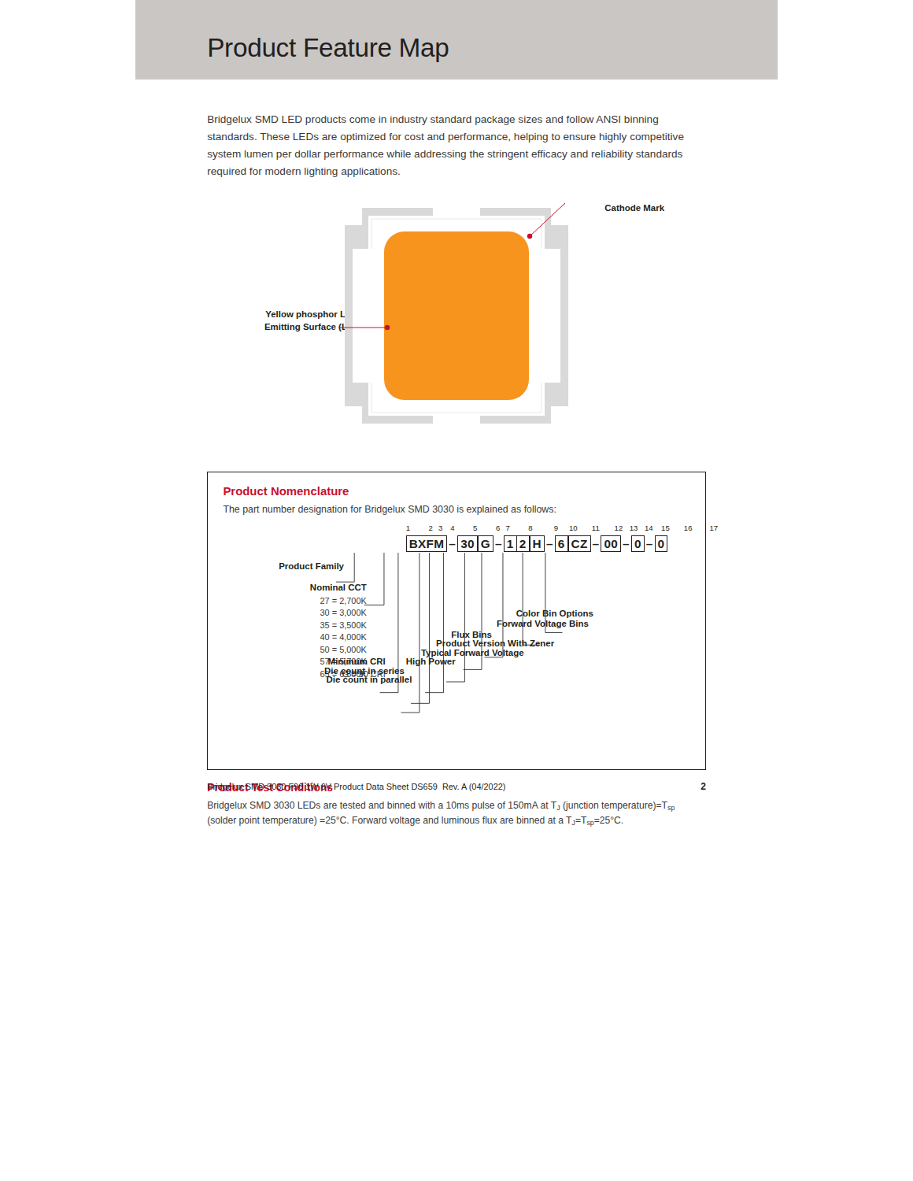Product Feature Map
Bridgelux SMD LED products come in industry standard package sizes and follow ANSI binning standards. These LEDs are optimized for cost and performance, helping to ensure highly competitive system lumen per dollar performance while addressing the stringent efficacy and reliability standards required for modern lighting applications.
Cathode Mark
Yellow phosphor Light
Emitting Surface (LES)
Product Nomenclature
The part number designation for Bridgelux SMD 3030 is explained as follows:
1234567891011121314151617
BXFM–30 G–12 H–6 CZ–00–0–0
Product Family
Nominal CCT
27 = 2,700K
30 = 3,000K
35 = 3,500K
40 = 4,000K
50 = 5,000K
57 = 5,700K
65 = 6,500K
Minimum CRI
G = 90 CRI
Die count in parallel
Die count in series
High Power
Typical Forward Voltage
Product Version With Zener
Flux Bins
Forward Voltage Bins
Color Bin Options
Product Test Conditions
Bridgelux SMD 3030 LEDs are tested and binned with a 10ms pulse of 150mA at TJ (junction temperature)=Tsp (solder point temperature) =25°C. Forward voltage and luminous flux are binned at a TJ=Tsp=25°C.
Bridgelux SMD 3030 F90 1W 6V Product Data Sheet DS659 Rev. A (04/2022) 2